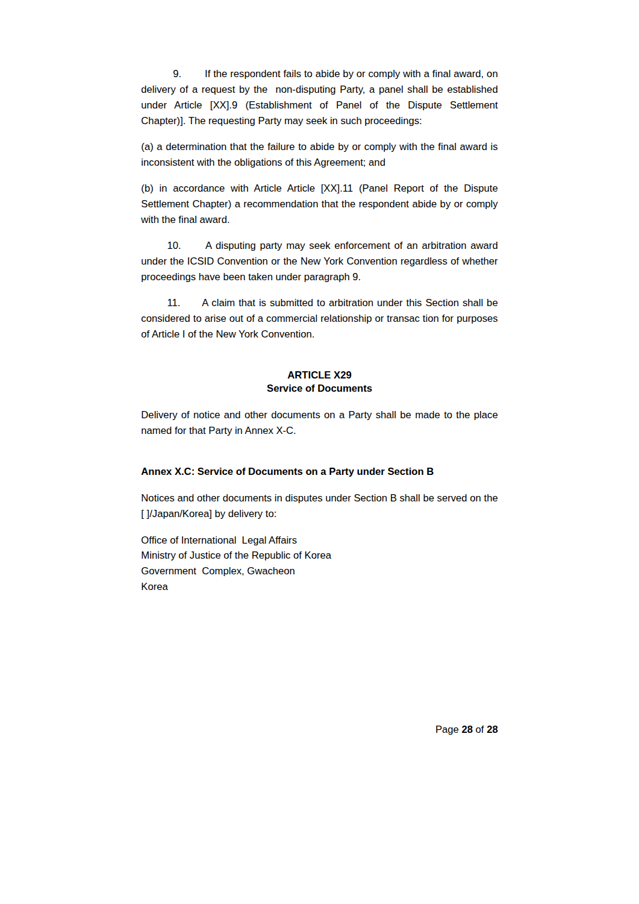9. If the respondent fails to abide by or comply with a final award, on delivery of a request by the non-disputing Party, a panel shall be established under Article [XX].9 (Establishment of Panel of the Dispute Settlement Chapter)]. The requesting Party may seek in such proceedings:
(a) a determination that the failure to abide by or comply with the final award is inconsistent with the obligations of this Agreement; and
(b) in accordance with Article Article [XX].11 (Panel Report of the Dispute Settlement Chapter) a recommendation that the respondent abide by or comply with the final award.
10. A disputing party may seek enforcement of an arbitration award under the ICSID Convention or the New York Convention regardless of whether proceedings have been taken under paragraph 9.
11. A claim that is submitted to arbitration under this Section shall be considered to arise out of a commercial relationship or transac tion for purposes of Article I of the New York Convention.
ARTICLE X29
Service of Documents
Delivery of notice and other documents on a Party shall be made to the place named for that Party in Annex X-C.
Annex X.C: Service of Documents on a Party under Section B
Notices and other documents in disputes under Section B shall be served on the [ ]/Japan/Korea] by delivery to:
Office of International Legal Affairs Ministry of Justice of the Republic of Korea Government Complex, Gwacheon Korea
Page 28 of 28